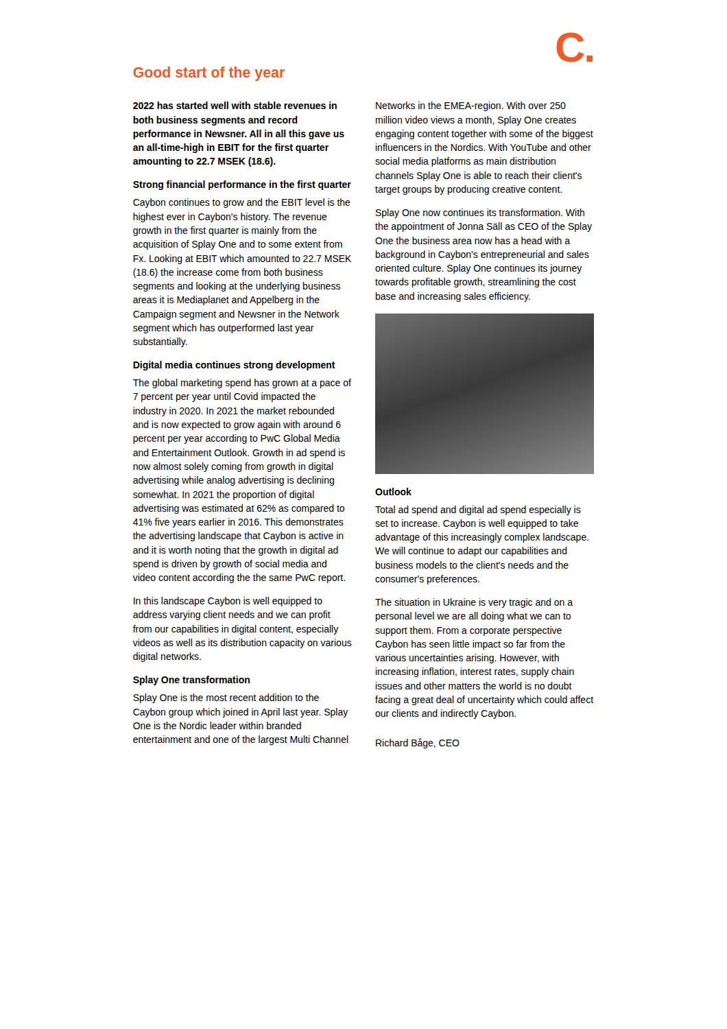C.
Good start of the year
2022 has started well with stable revenues in both business segments and record performance in Newsner. All in all this gave us an all-time-high in EBIT for the first quarter amounting to 22.7 MSEK (18.6).
Strong financial performance in the first quarter
Caybon continues to grow and the EBIT level is the highest ever in Caybon's history. The revenue growth in the first quarter is mainly from the acquisition of Splay One and to some extent from Fx. Looking at EBIT which amounted to 22.7 MSEK (18.6) the increase come from both business segments and looking at the underlying business areas it is Mediaplanet and Appelberg in the Campaign segment and Newsner in the Network segment which has outperformed last year substantially.
Digital media continues strong development
The global marketing spend has grown at a pace of 7 percent per year until Covid impacted the industry in 2020. In 2021 the market rebounded and is now expected to grow again with around 6 percent per year according to PwC Global Media and Entertainment Outlook. Growth in ad spend is now almost solely coming from growth in digital advertising while analog advertising is declining somewhat. In 2021 the proportion of digital advertising was estimated at 62% as compared to 41% five years earlier in 2016. This demonstrates the advertising landscape that Caybon is active in and it is worth noting that the growth in digital ad spend is driven by growth of social media and video content according the the same PwC report.
In this landscape Caybon is well equipped to address varying client needs and we can profit from our capabilities in digital content, especially videos as well as its distribution capacity on various digital networks.
Splay One transformation
Splay One is the most recent addition to the Caybon group which joined in April last year. Splay One is the Nordic leader within branded entertainment and one of the largest Multi Channel Networks in the EMEA-region. With over 250 million video views a month, Splay One creates engaging content together with some of the biggest influencers in the Nordics. With YouTube and other social media platforms as main distribution channels Splay One is able to reach their client's target groups by producing creative content.
Splay One now continues its transformation. With the appointment of Jonna Säll as CEO of the Splay One the business area now has a head with a background in Caybon's entrepreneurial and sales oriented culture. Splay One continues its journey towards profitable growth, streamlining the cost base and increasing sales efficiency.
Outlook
Total ad spend and digital ad spend especially is set to increase. Caybon is well equipped to take advantage of this increasingly complex landscape. We will continue to adapt our capabilities and business models to the client's needs and the consumer's preferences.
The situation in Ukraine is very tragic and on a personal level we are all doing what we can to support them. From a corporate perspective Caybon has seen little impact so far from the various uncertainties arising. However, with increasing inflation, interest rates, supply chain issues and other matters the world is no doubt facing a great deal of uncertainty which could affect our clients and indirectly Caybon.
Richard Båge, CEO